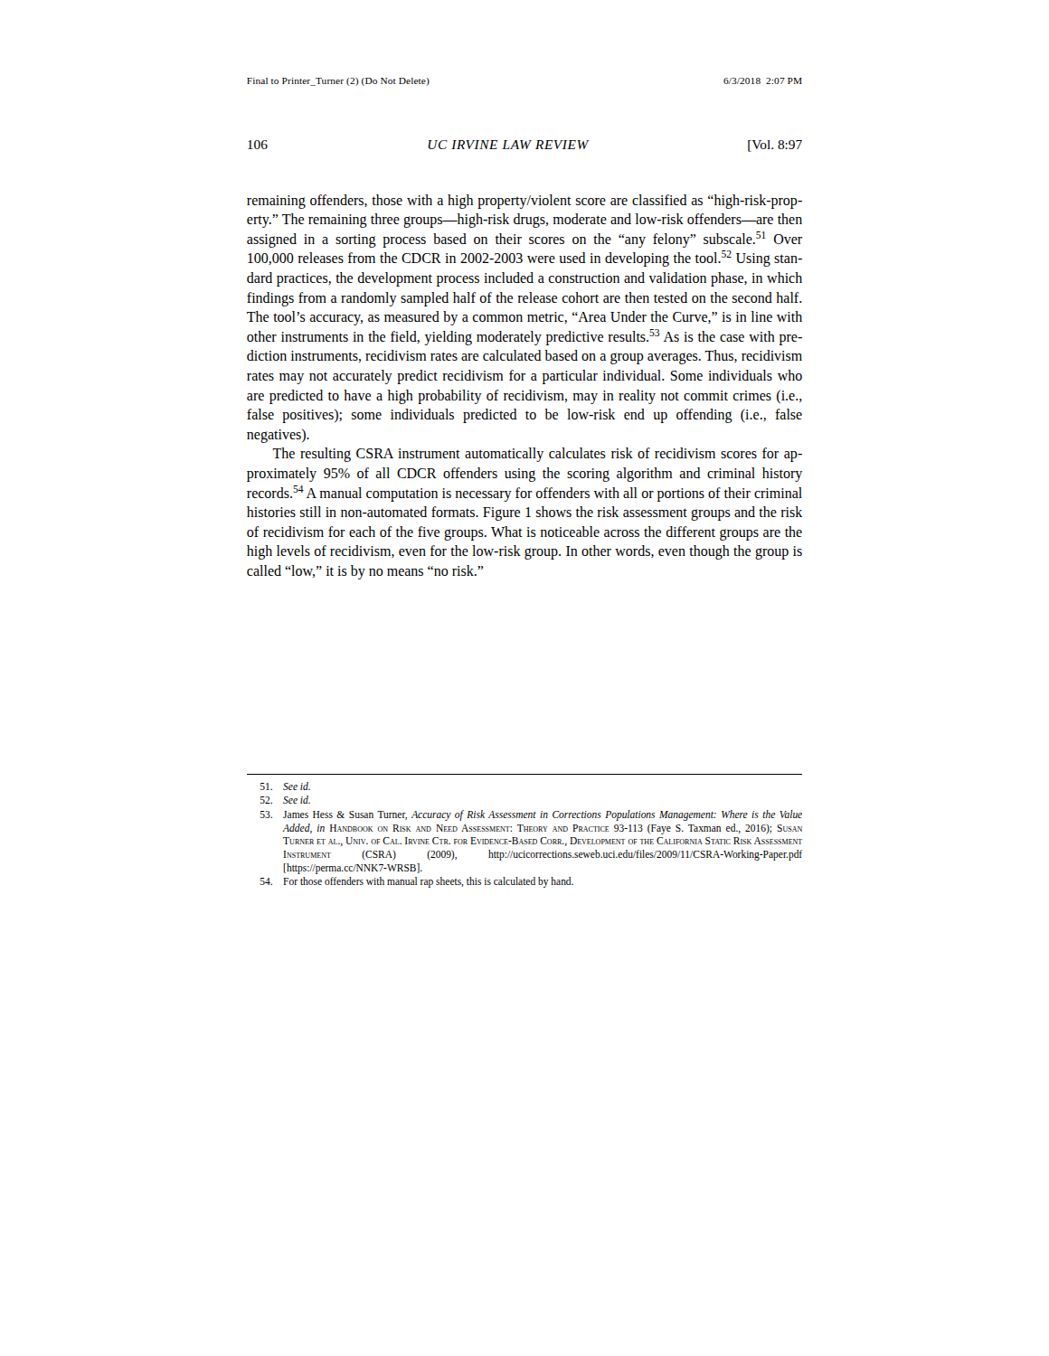Final to Printer_Turner (2) (Do Not Delete) 6/3/2018 2:07 PM
106 UC IRVINE LAW REVIEW [Vol. 8:97
remaining offenders, those with a high property/violent score are classified as “high-risk-property.” The remaining three groups—high-risk drugs, moderate and low-risk offenders—are then assigned in a sorting process based on their scores on the “any felony” subscale.51 Over 100,000 releases from the CDCR in 2002-2003 were used in developing the tool.52 Using standard practices, the development process included a construction and validation phase, in which findings from a randomly sampled half of the release cohort are then tested on the second half. The tool’s accuracy, as measured by a common metric, “Area Under the Curve,” is in line with other instruments in the field, yielding moderately predictive results.53 As is the case with prediction instruments, recidivism rates are calculated based on a group averages. Thus, recidivism rates may not accurately predict recidivism for a particular individual. Some individuals who are predicted to have a high probability of recidivism, may in reality not commit crimes (i.e., false positives); some individuals predicted to be low-risk end up offending (i.e., false negatives).
The resulting CSRA instrument automatically calculates risk of recidivism scores for approximately 95% of all CDCR offenders using the scoring algorithm and criminal history records.54 A manual computation is necessary for offenders with all or portions of their criminal histories still in non-automated formats. Figure 1 shows the risk assessment groups and the risk of recidivism for each of the five groups. What is noticeable across the different groups are the high levels of recidivism, even for the low-risk group. In other words, even though the group is called “low,” it is by no means “no risk.”
51. See id.
52. See id.
53. James Hess & Susan Turner, Accuracy of Risk Assessment in Corrections Populations Management: Where is the Value Added, in Handbook on Risk and Need Assessment: Theory and Practice 93-113 (Faye S. Taxman ed., 2016); Susan Turner et al., Univ. of Cal. Irvine Ctr. for Evidence-Based Corr., Development of the California Static Risk Assessment Instrument (CSRA) (2009), http://ucicorrections.seweb.uci.edu/files/2009/11/CSRA-Working-Paper.pdf [https://perma.cc/NNK7-WRSB].
54. For those offenders with manual rap sheets, this is calculated by hand.